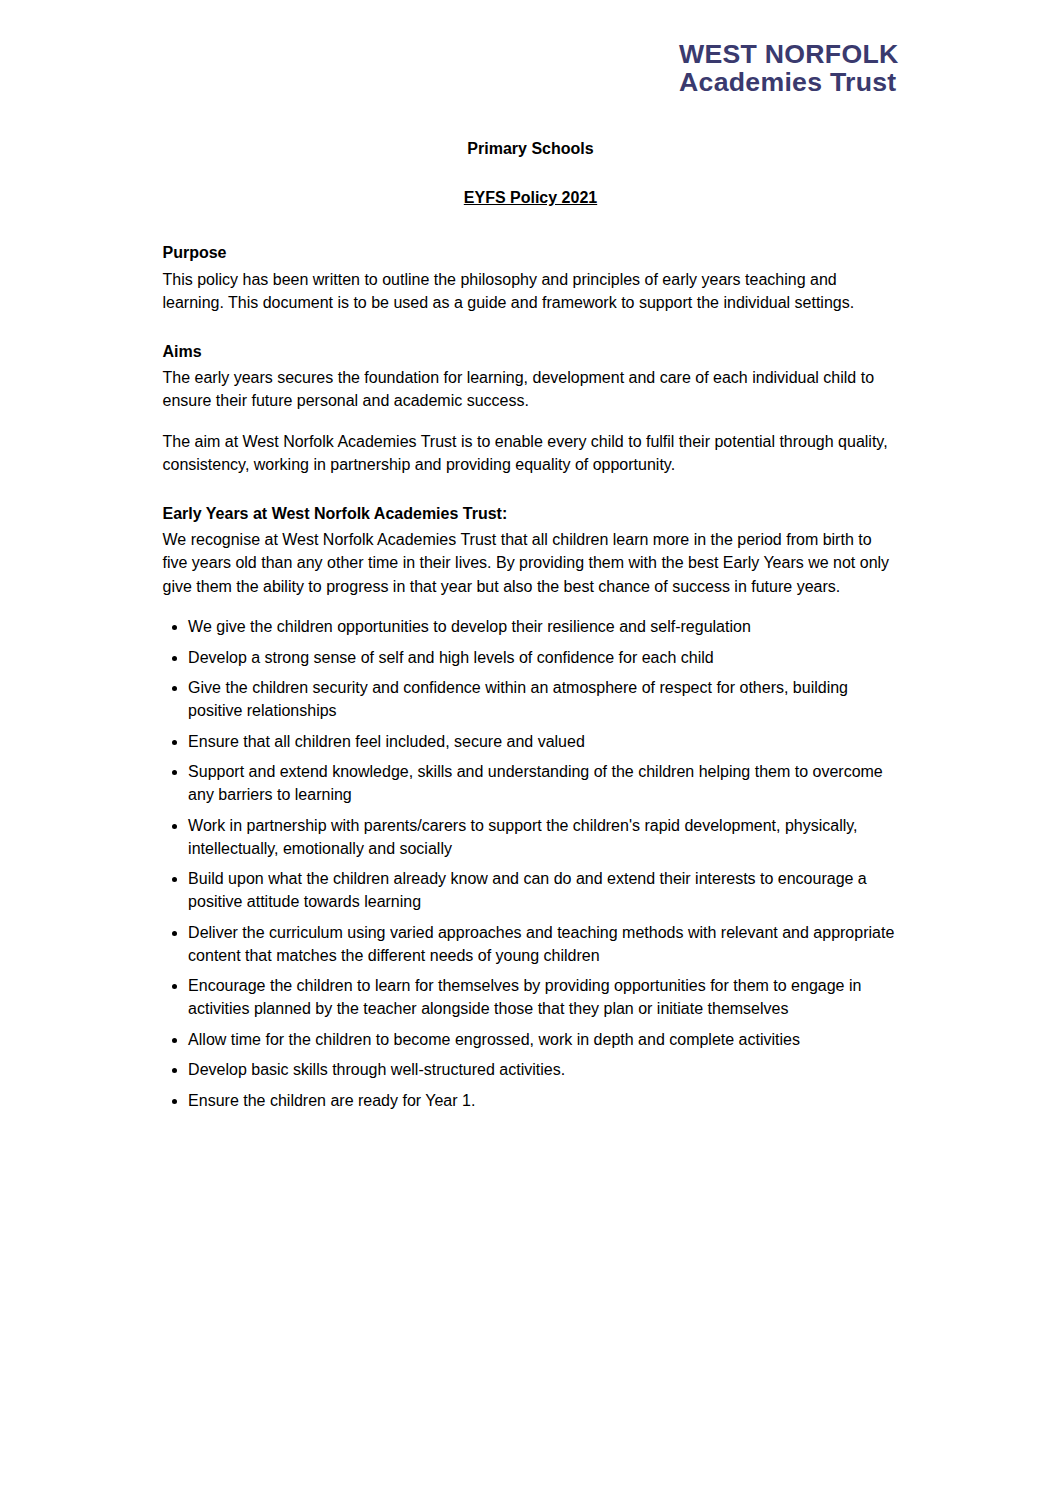WEST NORFOLK Academies Trust
Primary Schools
EYFS Policy 2021
Purpose
This policy has been written to outline the philosophy and principles of early years teaching and learning. This document is to be used as a guide and framework to support the individual settings.
Aims
The early years secures the foundation for learning, development and care of each individual child to ensure their future personal and academic success.
The aim at West Norfolk Academies Trust is to enable every child to fulfil their potential through quality, consistency, working in partnership and providing equality of opportunity.
Early Years at West Norfolk Academies Trust:
We recognise at West Norfolk Academies Trust that all children learn more in the period from birth to five years old than any other time in their lives. By providing them with the best Early Years we not only give them the ability to progress in that year but also the best chance of success in future years.
We give the children opportunities to develop their resilience and self-regulation
Develop a strong sense of self and high levels of confidence for each child
Give the children security and confidence within an atmosphere of respect for others, building positive relationships
Ensure that all children feel included, secure and valued
Support and extend knowledge, skills and understanding of the children helping them to overcome any barriers to learning
Work in partnership with parents/carers to support the children's rapid development, physically, intellectually, emotionally and socially
Build upon what the children already know and can do and extend their interests to encourage a positive attitude towards learning
Deliver the curriculum using varied approaches and teaching methods with relevant and appropriate content that matches the different needs of young children
Encourage the children to learn for themselves by providing opportunities for them to engage in activities planned by the teacher alongside those that they plan or initiate themselves
Allow time for the children to become engrossed, work in depth and complete activities
Develop basic skills through well-structured activities.
Ensure the children are ready for Year 1.